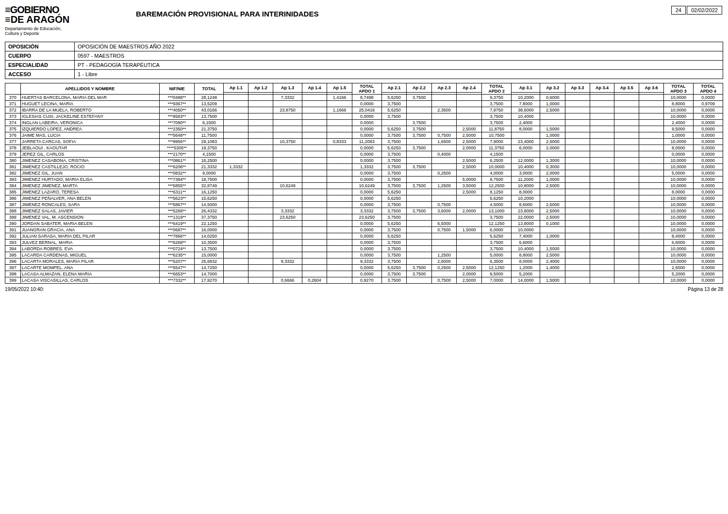≡GOBIERNO
≡DE ARAGÓN
Departamento de Educación,
Cultura y Deporte
BAREMACIÓN PROVISIONAL PARA INTERINIDADES
| 24 | 02/02/2022 |
| OPOSICIÓN | OPOSICIÓN DE MAESTROS AÑO 2022 |
| CUERPO | 0597 - MAESTROS |
| ESPECIALIDAD | PT - PEDAGOGÍA TERAPÉUTICA |
| ACCESO | 1 - Libre |
| | APELLIDOS Y NOMBRE | NIF/NIE | TOTAL | Ap 1.1 | Ap 1.2 | Ap 1.3 | Ap 1.4 | Ap 1.5 | TOTAL APDO 1 | Ap 2.1 | Ap 2.2 | Ap 2.3 | Ap 2.4 | TOTAL APDO 2 | Ap 3.1 | Ap 3.2 | Ap 3.3 | Ap 3.4 | Ap 3.5 | Ap 3.6 | TOTAL APDO 3 | TOTAL APDO 4 |
| --- | --- | --- | --- | --- | --- | --- | --- | --- | --- | --- | --- | --- | --- | --- | --- | --- | --- | --- | --- | --- | --- | --- |
| 370 | HUERTAS BARCELONA, MARIA DEL MAR | ***0488** | 28,1248 | | | 7,3332 | | 1,4166 | 8,7498 | 5,6250 | 3,7500 | | | 9,3750 | 10,2000 | 0,6000 | | | | | 10,0000 | 0,0000 |
| 371 | HUGUET LECINA, MARIA | ***9367** | 13,5209 | | | | | | 0,0000 | 3,7500 | | | | 3,7500 | 7,8000 | 1,0000 | | | | | 8,8000 | 0,9709 |
| 372 | IBARRA DE LA MUELA, ROBERTO | ***4050** | 43,0166 | | | 23,8750 | | 1,1666 | 25,0416 | 5,6250 | | 2,3500 | | 7,9750 | 38,6000 | 2,5000 | | | | | 10,0000 | 0,0000 |
| 373 | IGLESIAS CUSI, JACKELINE ESTEFANY | ***8583** | 13,7500 | | | | | | 0,0000 | 3,7500 | | | | 3,7500 | 10,4000 | | | | | | 10,0000 | 0,0000 |
| 374 | INGLAN LABEIRA, VERONICA | ***7090** | 6,1500 | | | | | | 0,0000 | | 3,7500 | | | 3,7500 | 2,4000 | | | | | | 2,4000 | 0,0000 |
| 375 | IZQUIERDO LOPEZ, ANDREA | ***2350** | 21,3750 | | | | | | 0,0000 | 5,6250 | 3,7500 | | 2,5000 | 11,8750 | 8,0000 | 1,5000 | | | | | 9,5000 | 0,0000 |
| 376 | JAIME MAS, LUCIA | ***5648** | 11,7500 | | | | | | 0,0000 | 3,7500 | 3,7500 | 0,7500 | 2,5000 | 10,7500 | | 1,0000 | | | | | 1,0000 | 0,0000 |
| 377 | JARRETA CARCAS, SOFIA | ***8956** | 29,1083 | | | 10,3750 | | 0,8333 | 11,2083 | 3,7500 | | 1,6500 | 2,5000 | 7,9000 | 23,4000 | 2,5000 | | | | | 10,0000 | 0,0000 |
| 378 | JEBLAOUI , KAOUTAR | ****5305** | 19,3750 | | | | | | 0,0000 | 5,6250 | 3,7500 | | 2,0000 | 11,3750 | 6,0000 | 2,0000 | | | | | 8,0000 | 0,0000 |
| 379 | JEREZ GIL, CARLOS | ***2170** | 4,1500 | | | | | | 0,0000 | 3,7500 | | 0,4000 | | 4,1500 | | | | | | | 0,0000 | 0,0000 |
| 380 | JIMENEZ CASABONA, CRISTINA | ***0861** | 16,2500 | | | | | | 0,0000 | 3,7500 | | | 2,5000 | 6,2500 | 12,0000 | 1,3000 | | | | | 10,0000 | 0,0000 |
| 381 | JIMENEZ CASTILLEJO, ROCIO | ***6206** | 21,3332 | 1,3332 | | | | | 1,3332 | 3,7500 | 3,7500 | | 2,5000 | 10,0000 | 10,4000 | 0,3000 | | | | | 10,0000 | 0,0000 |
| 382 | JIMENEZ GIL, JUAN | ***0832** | 9,0000 | | | | | | 0,0000 | 3,7500 | | 0,2500 | | 4,0000 | 3,0000 | 2,0000 | | | | | 5,0000 | 0,0000 |
| 383 | JIMENEZ HURTADO, MARIA ELISA | ***7384** | 18,7500 | | | | | | 0,0000 | 3,7500 | | | 5,0000 | 8,7500 | 11,2000 | 1,0000 | | | | | 10,0000 | 0,0000 |
| 384 | JIMENEZ JIMENEZ, MARTA | ***5855** | 32,8749 | | | 10,6249 | | | 10,6249 | 3,7500 | 3,7500 | 1,2500 | 3,5000 | 12,2500 | 10,8000 | 2,5000 | | | | | 10,0000 | 0,0000 |
| 385 | JIMENEZ LAZARO, TERESA | ***6311** | 16,1250 | | | | | | 0,0000 | 5,6250 | | | 2,5000 | 8,1250 | 8,0000 | | | | | | 8,0000 | 0,0000 |
| 386 | JIMENEZ PEÑALVER, ANA BELEN | ***5623** | 15,6250 | | | | | | 0,0000 | 5,6250 | | | | 5,6250 | 10,2000 | | | | | | 10,0000 | 0,0000 |
| 387 | JIMENEZ RONCALES, SARA | ***5867** | 14,5000 | | | | | | 0,0000 | 3,7500 | | 0,7500 | | 4,5000 | 8,6000 | 2,5000 | | | | | 10,0000 | 0,0000 |
| 388 | JIMENEZ SALAS, JAVIER | ***5268** | 26,4332 | | | 3,3332 | | | 3,3332 | 3,7500 | 3,7500 | 3,6000 | 2,0000 | 13,1000 | 23,8000 | 2,5000 | | | | | 10,0000 | 0,0000 |
| 389 | JIMENEZ VAL, M. ASCENSION | ***1319** | 37,3750 | | | 23,6250 | | | 23,6250 | 3,7500 | | | | 3,7500 | 22,0000 | 2,5000 | | | | | 10,0000 | 0,0000 |
| 390 | JORDAN SABATER, MARIA BELEN | ***6419** | 22,1250 | | | | | | 0,0000 | 5,6250 | | 6,5000 | | 12,1250 | 13,8000 | 0,1000 | | | | | 10,0000 | 0,0000 |
| 391 | JUANGRAN GRACIA, ANA | ***0687** | 16,0000 | | | | | | 0,0000 | 3,7500 | | 0,7500 | 1,5000 | 6,0000 | 10,0000 | | | | | | 10,0000 | 0,0000 |
| 392 | JULIAN SARASA, MARIA DEL PILAR | ***7866** | 14,0250 | | | | | | 0,0000 | 5,6250 | | | | 5,6250 | 7,4000 | 1,0000 | | | | | 8,4000 | 0,0000 |
| 393 | JULVEZ BERNAL, MARIA | ***6268** | 10,3500 | | | | | | 0,0000 | 3,7500 | | | | 3,7500 | 6,6000 | | | | | | 6,6000 | 0,0000 |
| 394 | LABORDA ROBRES, EVA | ***0724** | 13,7500 | | | | | | 0,0000 | 3,7500 | | | | 3,7500 | 10,4000 | 1,5000 | | | | | 10,0000 | 0,0000 |
| 395 | LACARDA CARDENAS, MIGUEL | ***6235** | 15,0000 | | | | | | 0,0000 | 3,7500 | | 1,2500 | | 5,0000 | 8,8000 | 2,5000 | | | | | 10,0000 | 0,0000 |
| 396 | LACARTA MORALES, MARIA PILAR | ***5207** | 25,6832 | | | 9,3332 | | | 9,3332 | 3,7500 | | 2,6000 | | 6,3500 | 8,0000 | 2,4000 | | | | | 10,0000 | 0,0000 |
| 397 | LACARTE MOMPEL, ANA | ***5547** | 14,7250 | | | | | | 0,0000 | 5,6250 | 3,7500 | 0,2500 | 2,5000 | 12,1250 | 1,2000 | 1,4000 | | | | | 2,6000 | 0,0000 |
| 398 | LACASA ALMAZAN, ELENA MARIA | ***6653** | 14,7000 | | | | | | 0,0000 | 3,7500 | 3,7500 | | 2,0000 | 9,5000 | 5,2000 | | | | | | 5,2000 | 0,0000 |
| 399 | LACASA VISCASILLAS, CARLOS | ***7332** | 17,9270 | | | 0,6666 | 0,2604 | | 0,9270 | 3,7500 | | 0,7500 | 2,5000 | 7,0000 | 14,0000 | 1,5000 | | | | | 10,0000 | 0,0000 |
19/05/2022 10:40: Página 13 de 28